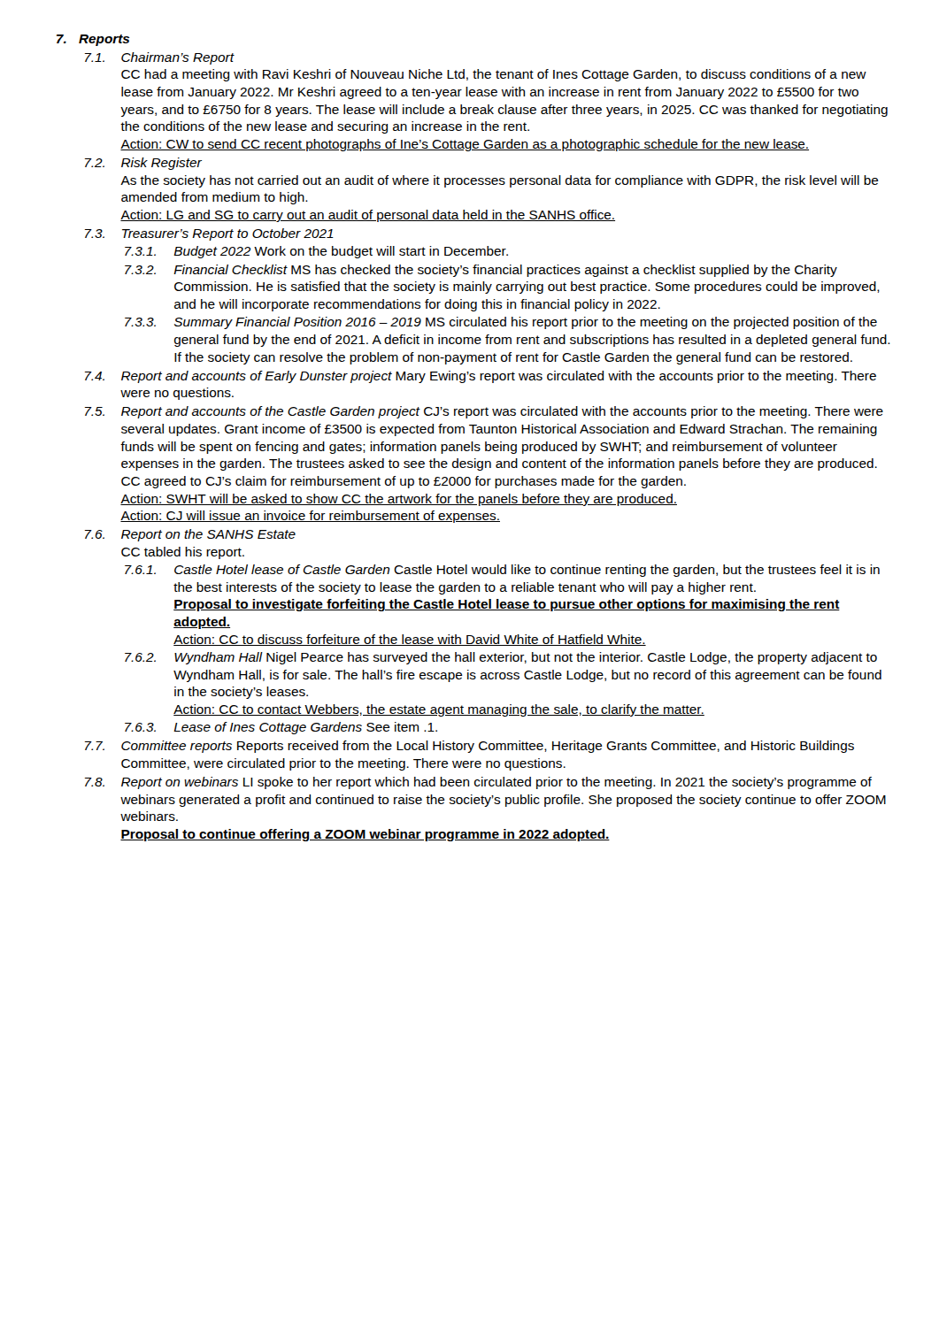7. Reports
7.1. Chairman’s Report
CC had a meeting with Ravi Keshri of Nouveau Niche Ltd, the tenant of Ines Cottage Garden, to discuss conditions of a new lease from January 2022. Mr Keshri agreed to a ten-year lease with an increase in rent from January 2022 to £5500 for two years, and to £6750 for 8 years. The lease will include a break clause after three years, in 2025. CC was thanked for negotiating the conditions of the new lease and securing an increase in the rent.
Action: CW to send CC recent photographs of Ine’s Cottage Garden as a photographic schedule for the new lease.
7.2. Risk Register
As the society has not carried out an audit of where it processes personal data for compliance with GDPR, the risk level will be amended from medium to high.
Action: LG and SG to carry out an audit of personal data held in the SANHS office.
7.3. Treasurer’s Report to October 2021
7.3.1. Budget 2022 Work on the budget will start in December.
7.3.2. Financial Checklist MS has checked the society’s financial practices against a checklist supplied by the Charity Commission. He is satisfied that the society is mainly carrying out best practice. Some procedures could be improved, and he will incorporate recommendations for doing this in financial policy in 2022.
7.3.3. Summary Financial Position 2016 – 2019 MS circulated his report prior to the meeting on the projected position of the general fund by the end of 2021. A deficit in income from rent and subscriptions has resulted in a depleted general fund. If the society can resolve the problem of non-payment of rent for Castle Garden the general fund can be restored.
7.4. Report and accounts of Early Dunster project Mary Ewing’s report was circulated with the accounts prior to the meeting. There were no questions.
7.5. Report and accounts of the Castle Garden project CJ’s report was circulated with the accounts prior to the meeting. There were several updates. Grant income of £3500 is expected from Taunton Historical Association and Edward Strachan. The remaining funds will be spent on fencing and gates; information panels being produced by SWHT; and reimbursement of volunteer expenses in the garden. The trustees asked to see the design and content of the information panels before they are produced. CC agreed to CJ’s claim for reimbursement of up to £2000 for purchases made for the garden. Action: SWHT will be asked to show CC the artwork for the panels before they are produced. Action: CJ will issue an invoice for reimbursement of expenses.
7.6. Report on the SANHS Estate
CC tabled his report.
7.6.1. Castle Hotel lease of Castle Garden Castle Hotel would like to continue renting the garden, but the trustees feel it is in the best interests of the society to lease the garden to a reliable tenant who will pay a higher rent. Proposal to investigate forfeiting the Castle Hotel lease to pursue other options for maximising the rent adopted. Action: CC to discuss forfeiture of the lease with David White of Hatfield White.
7.6.2. Wyndham Hall Nigel Pearce has surveyed the hall exterior, but not the interior. Castle Lodge, the property adjacent to Wyndham Hall, is for sale. The hall’s fire escape is across Castle Lodge, but no record of this agreement can be found in the society’s leases. Action: CC to contact Webbers, the estate agent managing the sale, to clarify the matter.
7.6.3. Lease of Ines Cottage Gardens See item .1.
7.7. Committee reports Reports received from the Local History Committee, Heritage Grants Committee, and Historic Buildings Committee, were circulated prior to the meeting. There were no questions.
7.8. Report on webinars LI spoke to her report which had been circulated prior to the meeting. In 2021 the society’s programme of webinars generated a profit and continued to raise the society’s public profile. She proposed the society continue to offer ZOOM webinars. Proposal to continue offering a ZOOM webinar programme in 2022 adopted.